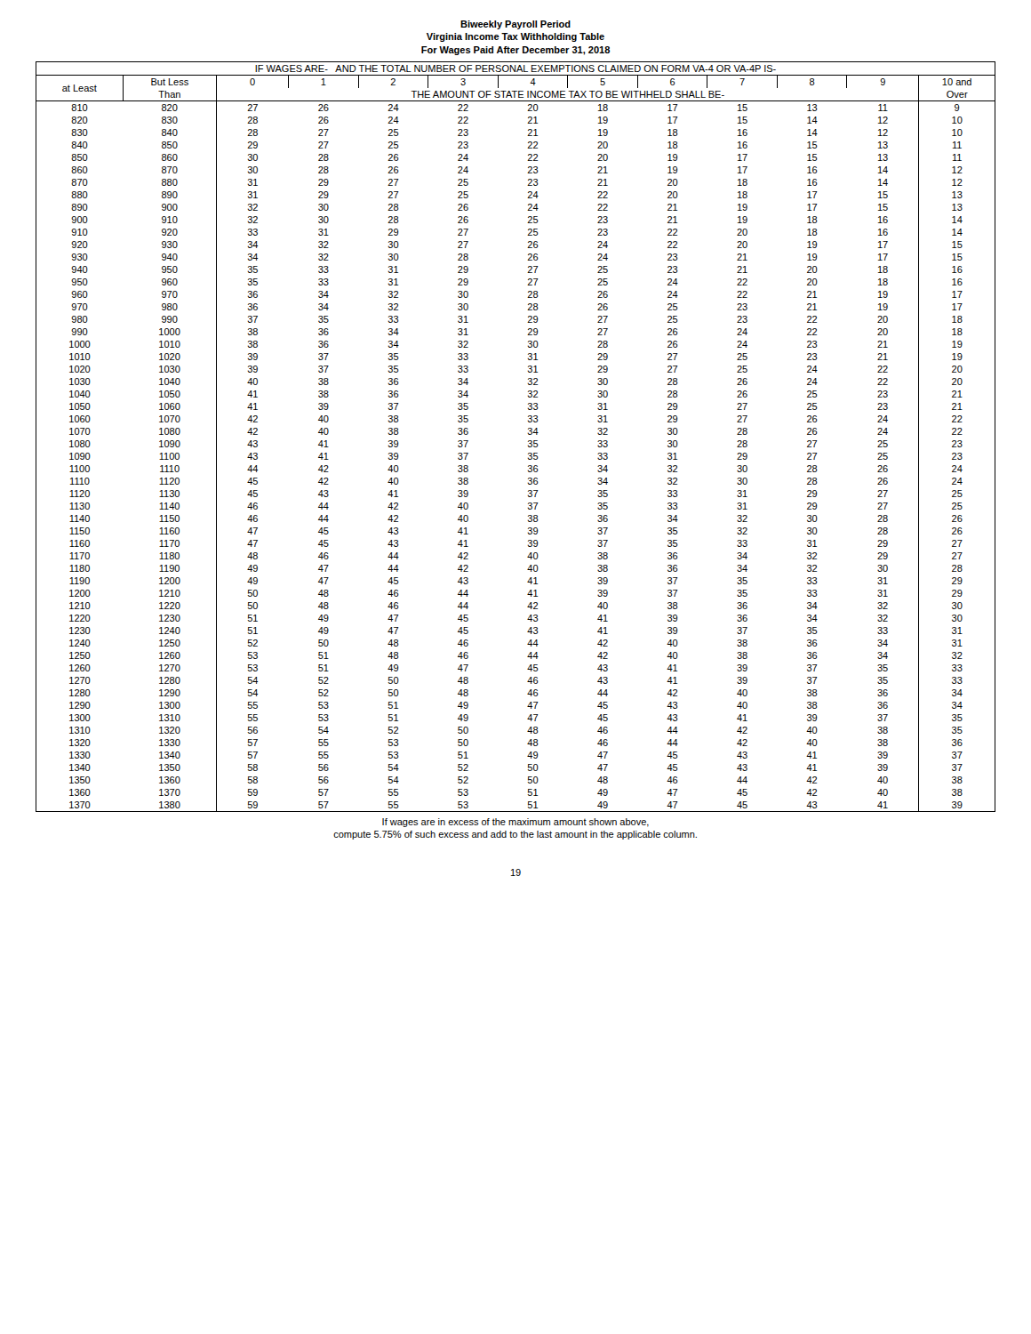Biweekly Payroll Period
Virginia Income Tax Withholding Table
For Wages Paid After December 31, 2018
| IF WAGES ARE- AND THE TOTAL NUMBER OF PERSONAL EXEMPTIONS CLAIMED ON FORM VA-4 OR VA-4P IS- |
| --- |
| at Least | But Less | 0 | 1 | 2 | 3 | 4 | 5 | 6 | 7 | 8 | 9 | 10 and |
| Than | THE AMOUNT OF STATE INCOME TAX TO BE WITHHELD SHALL BE- | Over |
| 810 | 820 | 27 | 26 | 24 | 22 | 20 | 18 | 17 | 15 | 13 | 11 | 9 |
| 820 | 830 | 28 | 26 | 24 | 22 | 21 | 19 | 17 | 15 | 14 | 12 | 10 |
| 830 | 840 | 28 | 27 | 25 | 23 | 21 | 19 | 18 | 16 | 14 | 12 | 10 |
| 840 | 850 | 29 | 27 | 25 | 23 | 22 | 20 | 18 | 16 | 15 | 13 | 11 |
| 850 | 860 | 30 | 28 | 26 | 24 | 22 | 20 | 19 | 17 | 15 | 13 | 11 |
| 860 | 870 | 30 | 28 | 26 | 24 | 23 | 21 | 19 | 17 | 16 | 14 | 12 |
| 870 | 880 | 31 | 29 | 27 | 25 | 23 | 21 | 20 | 18 | 16 | 14 | 12 |
| 880 | 890 | 31 | 29 | 27 | 25 | 24 | 22 | 20 | 18 | 17 | 15 | 13 |
| 890 | 900 | 32 | 30 | 28 | 26 | 24 | 22 | 21 | 19 | 17 | 15 | 13 |
| 900 | 910 | 32 | 30 | 28 | 26 | 25 | 23 | 21 | 19 | 18 | 16 | 14 |
| 910 | 920 | 33 | 31 | 29 | 27 | 25 | 23 | 22 | 20 | 18 | 16 | 14 |
| 920 | 930 | 34 | 32 | 30 | 27 | 26 | 24 | 22 | 20 | 19 | 17 | 15 |
| 930 | 940 | 34 | 32 | 30 | 28 | 26 | 24 | 23 | 21 | 19 | 17 | 15 |
| 940 | 950 | 35 | 33 | 31 | 29 | 27 | 25 | 23 | 21 | 20 | 18 | 16 |
| 950 | 960 | 35 | 33 | 31 | 29 | 27 | 25 | 24 | 22 | 20 | 18 | 16 |
| 960 | 970 | 36 | 34 | 32 | 30 | 28 | 26 | 24 | 22 | 21 | 19 | 17 |
| 970 | 980 | 36 | 34 | 32 | 30 | 28 | 26 | 25 | 23 | 21 | 19 | 17 |
| 980 | 990 | 37 | 35 | 33 | 31 | 29 | 27 | 25 | 23 | 22 | 20 | 18 |
| 990 | 1000 | 38 | 36 | 34 | 31 | 29 | 27 | 26 | 24 | 22 | 20 | 18 |
| 1000 | 1010 | 38 | 36 | 34 | 32 | 30 | 28 | 26 | 24 | 23 | 21 | 19 |
| 1010 | 1020 | 39 | 37 | 35 | 33 | 31 | 29 | 27 | 25 | 23 | 21 | 19 |
| 1020 | 1030 | 39 | 37 | 35 | 33 | 31 | 29 | 27 | 25 | 24 | 22 | 20 |
| 1030 | 1040 | 40 | 38 | 36 | 34 | 32 | 30 | 28 | 26 | 24 | 22 | 20 |
| 1040 | 1050 | 41 | 38 | 36 | 34 | 32 | 30 | 28 | 26 | 25 | 23 | 21 |
| 1050 | 1060 | 41 | 39 | 37 | 35 | 33 | 31 | 29 | 27 | 25 | 23 | 21 |
| 1060 | 1070 | 42 | 40 | 38 | 35 | 33 | 31 | 29 | 27 | 26 | 24 | 22 |
| 1070 | 1080 | 42 | 40 | 38 | 36 | 34 | 32 | 30 | 28 | 26 | 24 | 22 |
| 1080 | 1090 | 43 | 41 | 39 | 37 | 35 | 33 | 30 | 28 | 27 | 25 | 23 |
| 1090 | 1100 | 43 | 41 | 39 | 37 | 35 | 33 | 31 | 29 | 27 | 25 | 23 |
| 1100 | 1110 | 44 | 42 | 40 | 38 | 36 | 34 | 32 | 30 | 28 | 26 | 24 |
| 1110 | 1120 | 45 | 42 | 40 | 38 | 36 | 34 | 32 | 30 | 28 | 26 | 24 |
| 1120 | 1130 | 45 | 43 | 41 | 39 | 37 | 35 | 33 | 31 | 29 | 27 | 25 |
| 1130 | 1140 | 46 | 44 | 42 | 40 | 37 | 35 | 33 | 31 | 29 | 27 | 25 |
| 1140 | 1150 | 46 | 44 | 42 | 40 | 38 | 36 | 34 | 32 | 30 | 28 | 26 |
| 1150 | 1160 | 47 | 45 | 43 | 41 | 39 | 37 | 35 | 32 | 30 | 28 | 26 |
| 1160 | 1170 | 47 | 45 | 43 | 41 | 39 | 37 | 35 | 33 | 31 | 29 | 27 |
| 1170 | 1180 | 48 | 46 | 44 | 42 | 40 | 38 | 36 | 34 | 32 | 29 | 27 |
| 1180 | 1190 | 49 | 47 | 44 | 42 | 40 | 38 | 36 | 34 | 32 | 30 | 28 |
| 1190 | 1200 | 49 | 47 | 45 | 43 | 41 | 39 | 37 | 35 | 33 | 31 | 29 |
| 1200 | 1210 | 50 | 48 | 46 | 44 | 41 | 39 | 37 | 35 | 33 | 31 | 29 |
| 1210 | 1220 | 50 | 48 | 46 | 44 | 42 | 40 | 38 | 36 | 34 | 32 | 30 |
| 1220 | 1230 | 51 | 49 | 47 | 45 | 43 | 41 | 39 | 36 | 34 | 32 | 30 |
| 1230 | 1240 | 51 | 49 | 47 | 45 | 43 | 41 | 39 | 37 | 35 | 33 | 31 |
| 1240 | 1250 | 52 | 50 | 48 | 46 | 44 | 42 | 40 | 38 | 36 | 34 | 31 |
| 1250 | 1260 | 53 | 51 | 48 | 46 | 44 | 42 | 40 | 38 | 36 | 34 | 32 |
| 1260 | 1270 | 53 | 51 | 49 | 47 | 45 | 43 | 41 | 39 | 37 | 35 | 33 |
| 1270 | 1280 | 54 | 52 | 50 | 48 | 46 | 43 | 41 | 39 | 37 | 35 | 33 |
| 1280 | 1290 | 54 | 52 | 50 | 48 | 46 | 44 | 42 | 40 | 38 | 36 | 34 |
| 1290 | 1300 | 55 | 53 | 51 | 49 | 47 | 45 | 43 | 40 | 38 | 36 | 34 |
| 1300 | 1310 | 55 | 53 | 51 | 49 | 47 | 45 | 43 | 41 | 39 | 37 | 35 |
| 1310 | 1320 | 56 | 54 | 52 | 50 | 48 | 46 | 44 | 42 | 40 | 38 | 35 |
| 1320 | 1330 | 57 | 55 | 53 | 50 | 48 | 46 | 44 | 42 | 40 | 38 | 36 |
| 1330 | 1340 | 57 | 55 | 53 | 51 | 49 | 47 | 45 | 43 | 41 | 39 | 37 |
| 1340 | 1350 | 58 | 56 | 54 | 52 | 50 | 47 | 45 | 43 | 41 | 39 | 37 |
| 1350 | 1360 | 58 | 56 | 54 | 52 | 50 | 48 | 46 | 44 | 42 | 40 | 38 |
| 1360 | 1370 | 59 | 57 | 55 | 53 | 51 | 49 | 47 | 45 | 42 | 40 | 38 |
| 1370 | 1380 | 59 | 57 | 55 | 53 | 51 | 49 | 47 | 45 | 43 | 41 | 39 |
If wages are in excess of the maximum amount shown above,
compute 5.75% of such excess and add to the last amount in the applicable column.
19